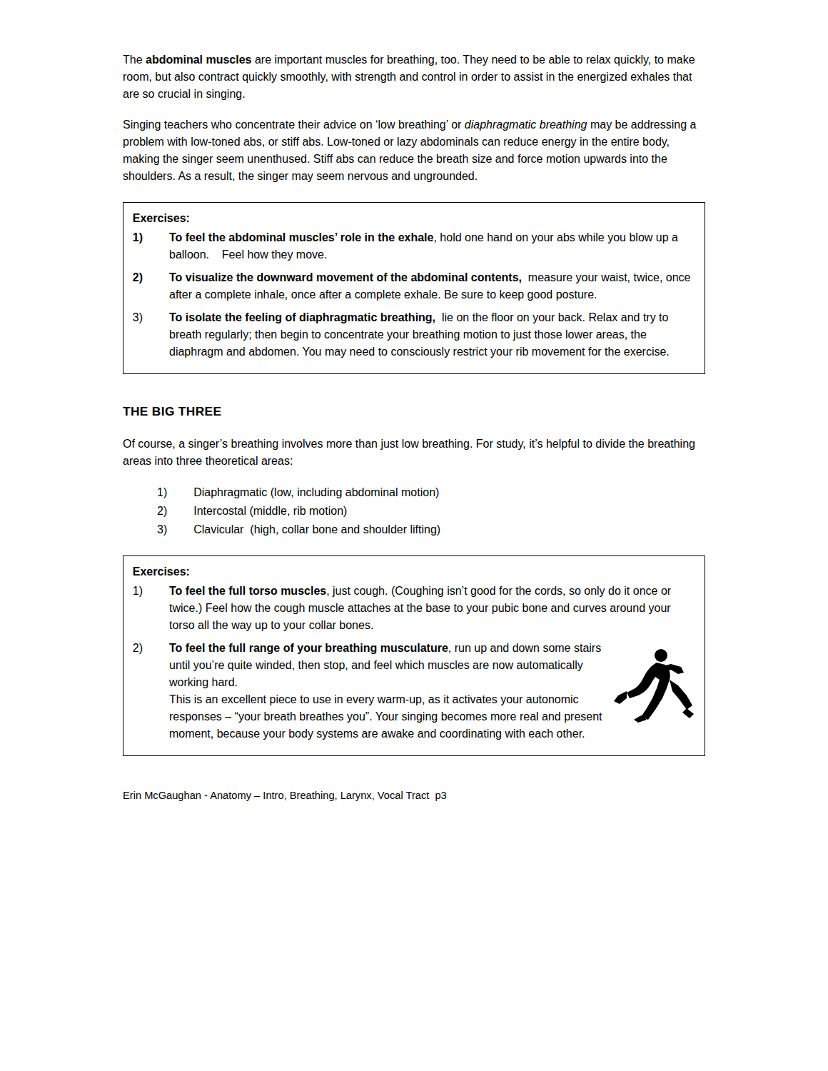The abdominal muscles are important muscles for breathing, too. They need to be able to relax quickly, to make room, but also contract quickly smoothly, with strength and control in order to assist in the energized exhales that are so crucial in singing.
Singing teachers who concentrate their advice on ‘low breathing’ or diaphragmatic breathing may be addressing a problem with low-toned abs, or stiff abs. Low-toned or lazy abdominals can reduce energy in the entire body, making the singer seem unenthused. Stiff abs can reduce the breath size and force motion upwards into the shoulders. As a result, the singer may seem nervous and ungrounded.
Exercises:
1) To feel the abdominal muscles’ role in the exhale, hold one hand on your abs while you blow up a balloon. Feel how they move.
2) To visualize the downward movement of the abdominal contents, measure your waist, twice, once after a complete inhale, once after a complete exhale. Be sure to keep good posture.
3) To isolate the feeling of diaphragmatic breathing, lie on the floor on your back. Relax and try to breath regularly; then begin to concentrate your breathing motion to just those lower areas, the diaphragm and abdomen. You may need to consciously restrict your rib movement for the exercise.
THE BIG THREE
Of course, a singer’s breathing involves more than just low breathing. For study, it’s helpful to divide the breathing areas into three theoretical areas:
1) Diaphragmatic (low, including abdominal motion)
2) Intercostal (middle, rib motion)
3) Clavicular (high, collar bone and shoulder lifting)
Exercises:
1) To feel the full torso muscles, just cough. (Coughing isn’t good for the cords, so only do it once or twice.) Feel how the cough muscle attaches at the base to your pubic bone and curves around your torso all the way up to your collar bones.
2)
To feel the full range of your breathing musculature, run up and down some stairs until you’re quite winded, then stop, and feel which muscles are now automatically working hard.
This is an excellent piece to use in every warm-up, as it activates your autonomic responses – “your breath breathes you”. Your singing becomes more real and present moment, because your body systems are awake and coordinating with each other.
Erin McGaughan - Anatomy – Intro, Breathing, Larynx, Vocal Tract p3